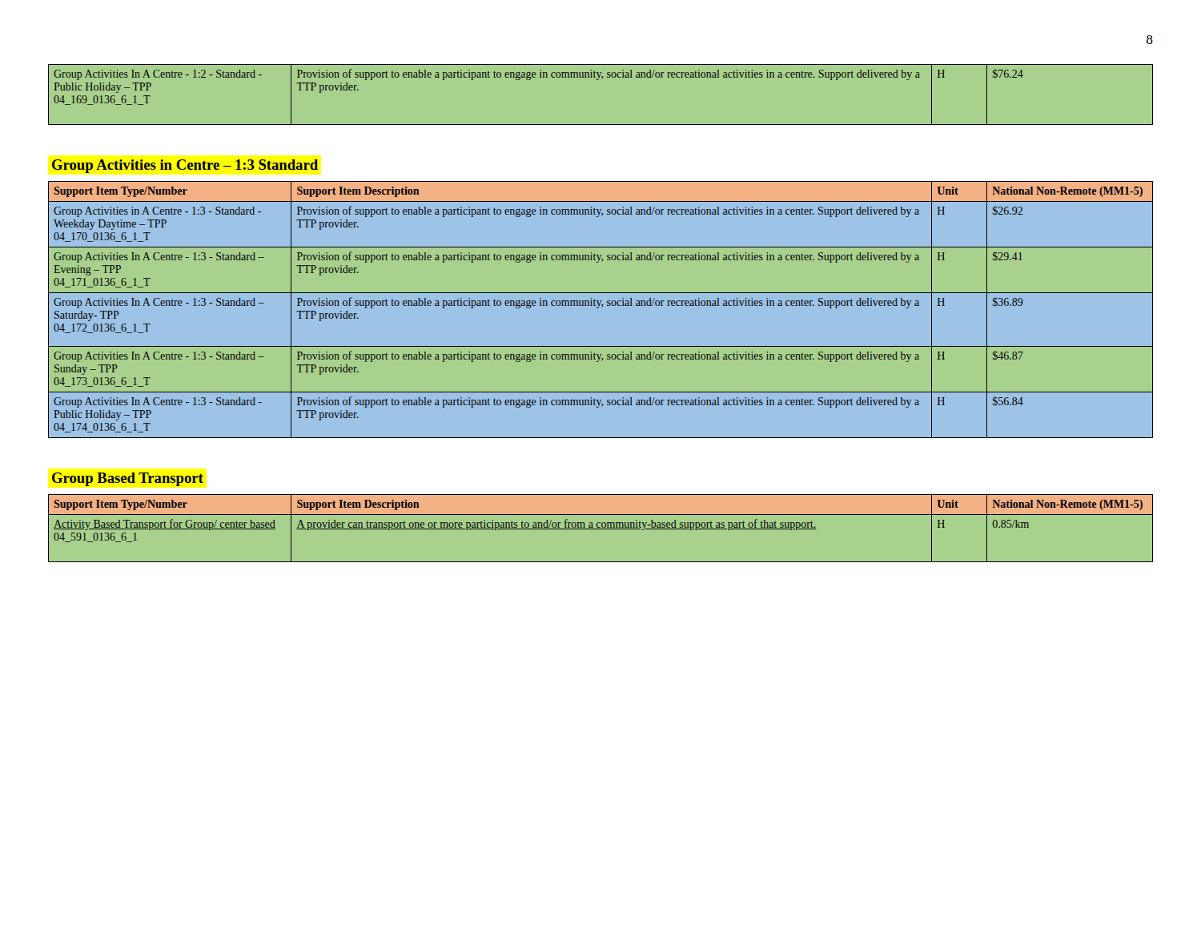8
| Group Activities In A Centre - 1:2 - Standard - Public Holiday – TPP 04_169_0136_6_1_T | Provision of support to enable a participant to engage in community, social and/or recreational activities in a centre. Support delivered by a TTP provider. | H | $76.24 |
Group Activities in Centre – 1:3 Standard
| Support Item Type/Number | Support Item Description | Unit | National Non-Remote (MM1-5) |
| --- | --- | --- | --- |
| Group Activities in A Centre - 1:3 - Standard - Weekday Daytime – TPP 04_170_0136_6_1_T | Provision of support to enable a participant to engage in community, social and/or recreational activities in a center. Support delivered by a TTP provider. | H | $26.92 |
| Group Activities In A Centre - 1:3 - Standard – Evening – TPP 04_171_0136_6_1_T | Provision of support to enable a participant to engage in community, social and/or recreational activities in a center. Support delivered by a TTP provider. | H | $29.41 |
| Group Activities In A Centre - 1:3 - Standard – Saturday- TPP 04_172_0136_6_1_T | Provision of support to enable a participant to engage in community, social and/or recreational activities in a center. Support delivered by a TTP provider. | H | $36.89 |
| Group Activities In A Centre - 1:3 - Standard – Sunday – TPP 04_173_0136_6_1_T | Provision of support to enable a participant to engage in community, social and/or recreational activities in a center. Support delivered by a TTP provider. | H | $46.87 |
| Group Activities In A Centre - 1:3 - Standard - Public Holiday – TPP 04_174_0136_6_1_T | Provision of support to enable a participant to engage in community, social and/or recreational activities in a center. Support delivered by a TTP provider. | H | $56.84 |
Group Based Transport
| Support Item Type/Number | Support Item Description | Unit | National Non-Remote (MM1-5) |
| --- | --- | --- | --- |
| Activity Based Transport for Group/ center based 04_591_0136_6_1 | A provider can transport one or more participants to and/or from a community-based support as part of that support. | H | 0.85/km |